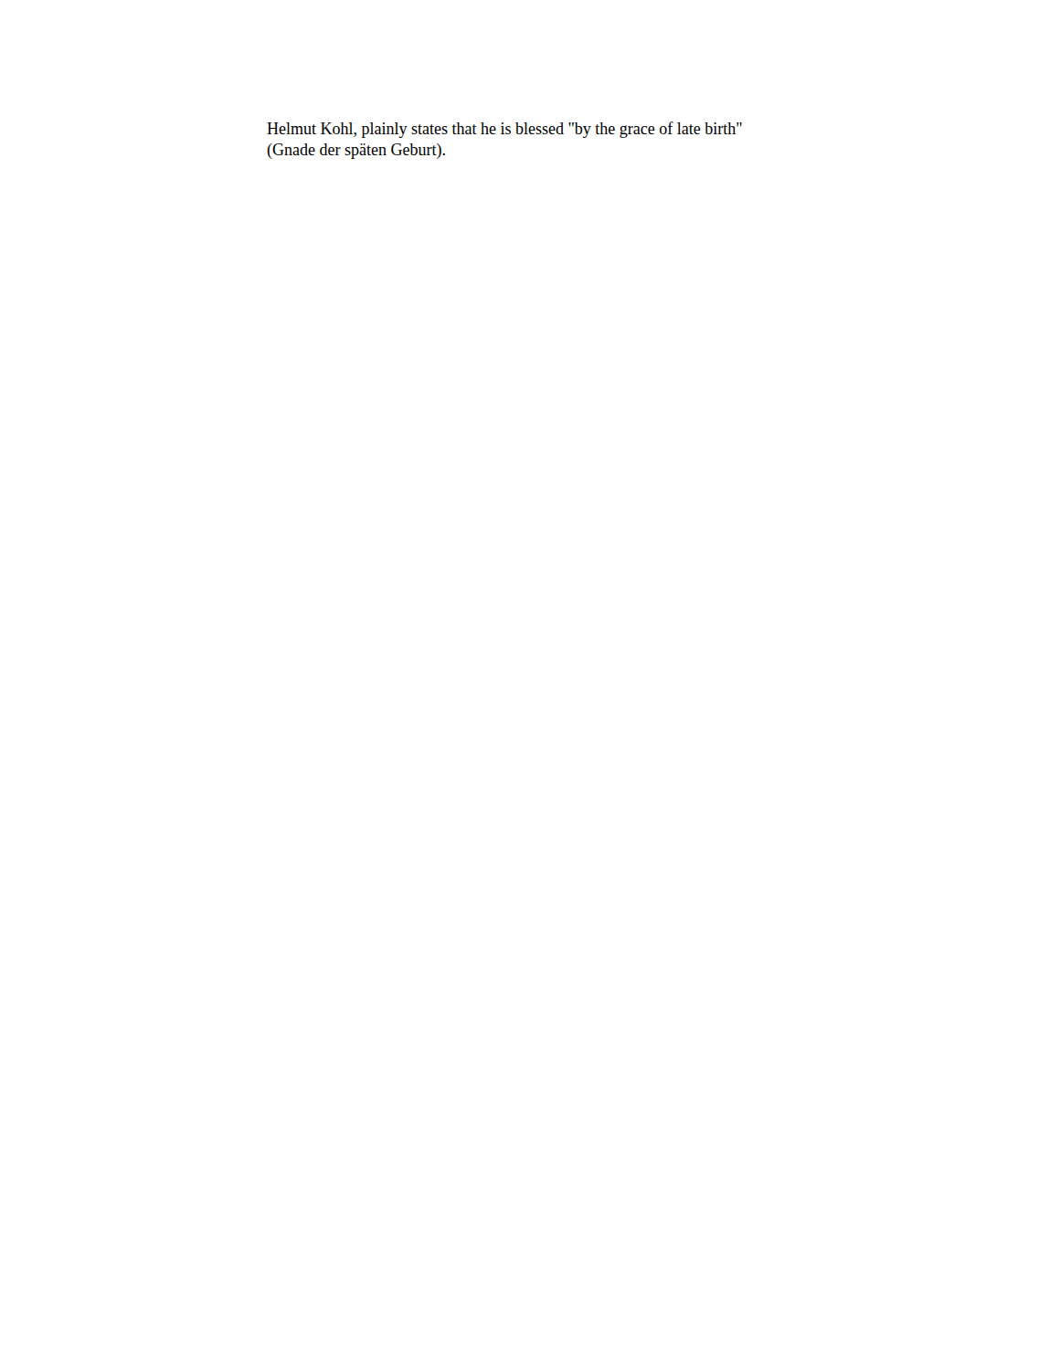Helmut Kohl, plainly states that he is blessed "by the grace of late birth" (Gnade der späten Geburt).